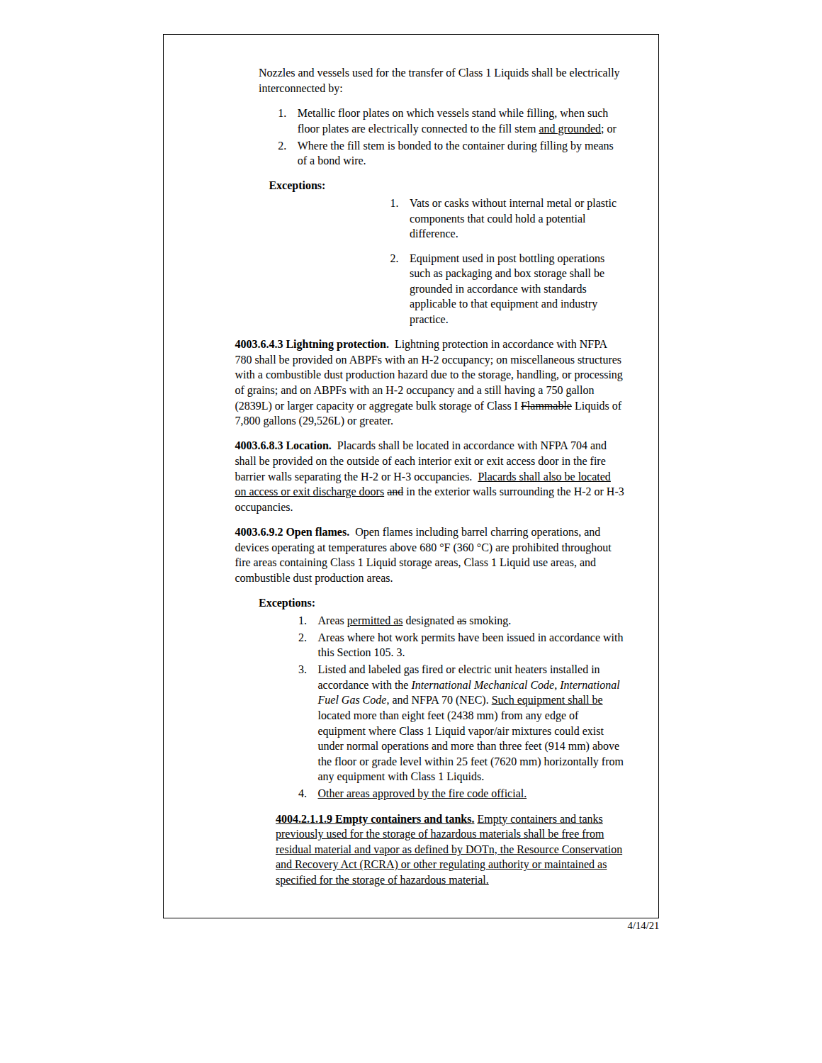Nozzles and vessels used for the transfer of Class 1 Liquids shall be electrically interconnected by:
Metallic floor plates on which vessels stand while filling, when such floor plates are electrically connected to the fill stem and grounded; or
Where the fill stem is bonded to the container during filling by means of a bond wire.
Exceptions:
Vats or casks without internal metal or plastic components that could hold a potential difference.
Equipment used in post bottling operations such as packaging and box storage shall be grounded in accordance with standards applicable to that equipment and industry practice.
4003.6.4.3 Lightning protection. Lightning protection in accordance with NFPA 780 shall be provided on ABPFs with an H-2 occupancy; on miscellaneous structures with a combustible dust production hazard due to the storage, handling, or processing of grains; and on ABPFs with an H-2 occupancy and a still having a 750 gallon (2839L) or larger capacity or aggregate bulk storage of Class I Flammable Liquids of 7,800 gallons (29,526L) or greater.
4003.6.8.3 Location. Placards shall be located in accordance with NFPA 704 and shall be provided on the outside of each interior exit or exit access door in the fire barrier walls separating the H-2 or H-3 occupancies. Placards shall also be located on access or exit discharge doors and in the exterior walls surrounding the H-2 or H-3 occupancies.
4003.6.9.2 Open flames. Open flames including barrel charring operations, and devices operating at temperatures above 680 °F (360 °C) are prohibited throughout fire areas containing Class 1 Liquid storage areas, Class 1 Liquid use areas, and combustible dust production areas.
Exceptions:
Areas permitted as designated as smoking.
Areas where hot work permits have been issued in accordance with this Section 105. 3.
Listed and labeled gas fired or electric unit heaters installed in accordance with the International Mechanical Code, International Fuel Gas Code, and NFPA 70 (NEC). Such equipment shall be located more than eight feet (2438 mm) from any edge of equipment where Class 1 Liquid vapor/air mixtures could exist under normal operations and more than three feet (914 mm) above the floor or grade level within 25 feet (7620 mm) horizontally from any equipment with Class 1 Liquids.
Other areas approved by the fire code official.
4004.2.1.1.9 Empty containers and tanks. Empty containers and tanks previously used for the storage of hazardous materials shall be free from residual material and vapor as defined by DOTn, the Resource Conservation and Recovery Act (RCRA) or other regulating authority or maintained as specified for the storage of hazardous material.
4/14/21